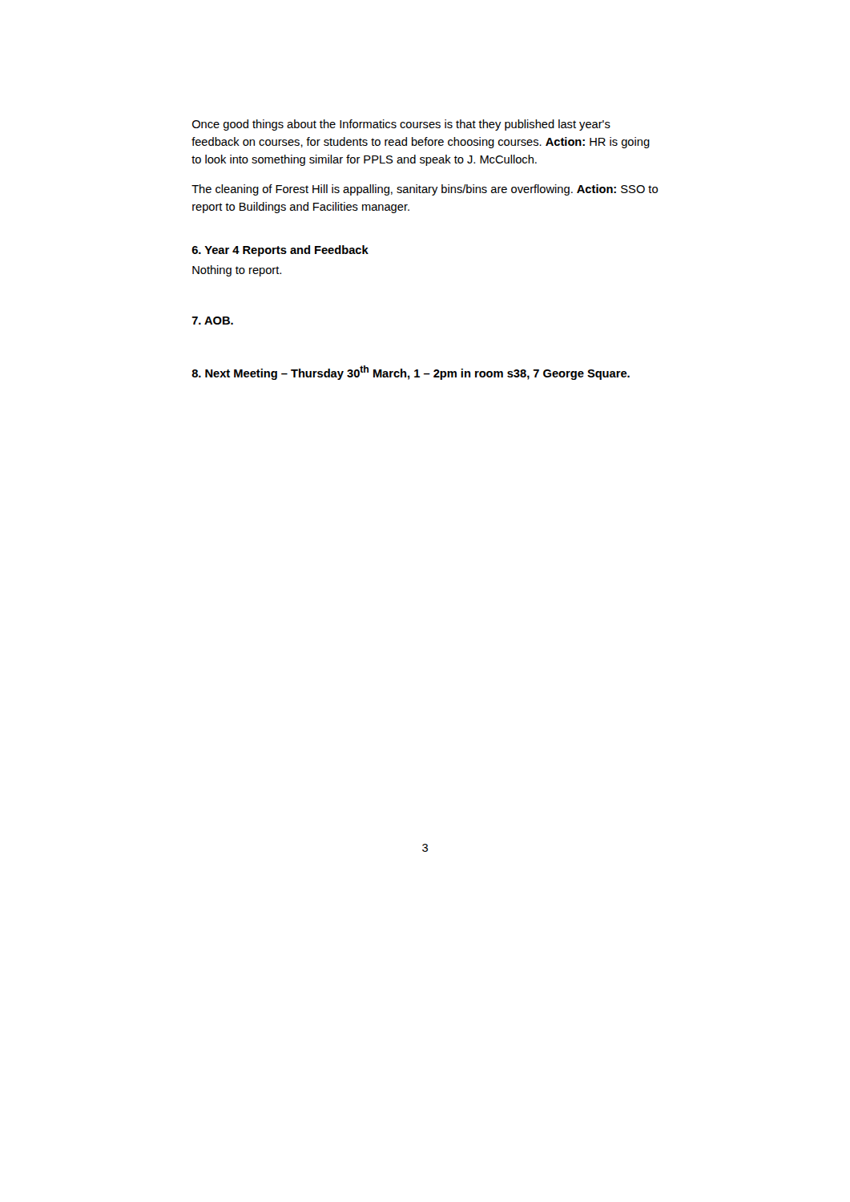Once good things about the Informatics courses is that they published last year's feedback on courses, for students to read before choosing courses. Action: HR is going to look into something similar for PPLS and speak to J. McCulloch.
The cleaning of Forest Hill is appalling, sanitary bins/bins are overflowing. Action: SSO to report to Buildings and Facilities manager.
6. Year 4 Reports and Feedback
Nothing to report.
7. AOB.
8. Next Meeting – Thursday 30th March, 1 – 2pm in room s38, 7 George Square.
3